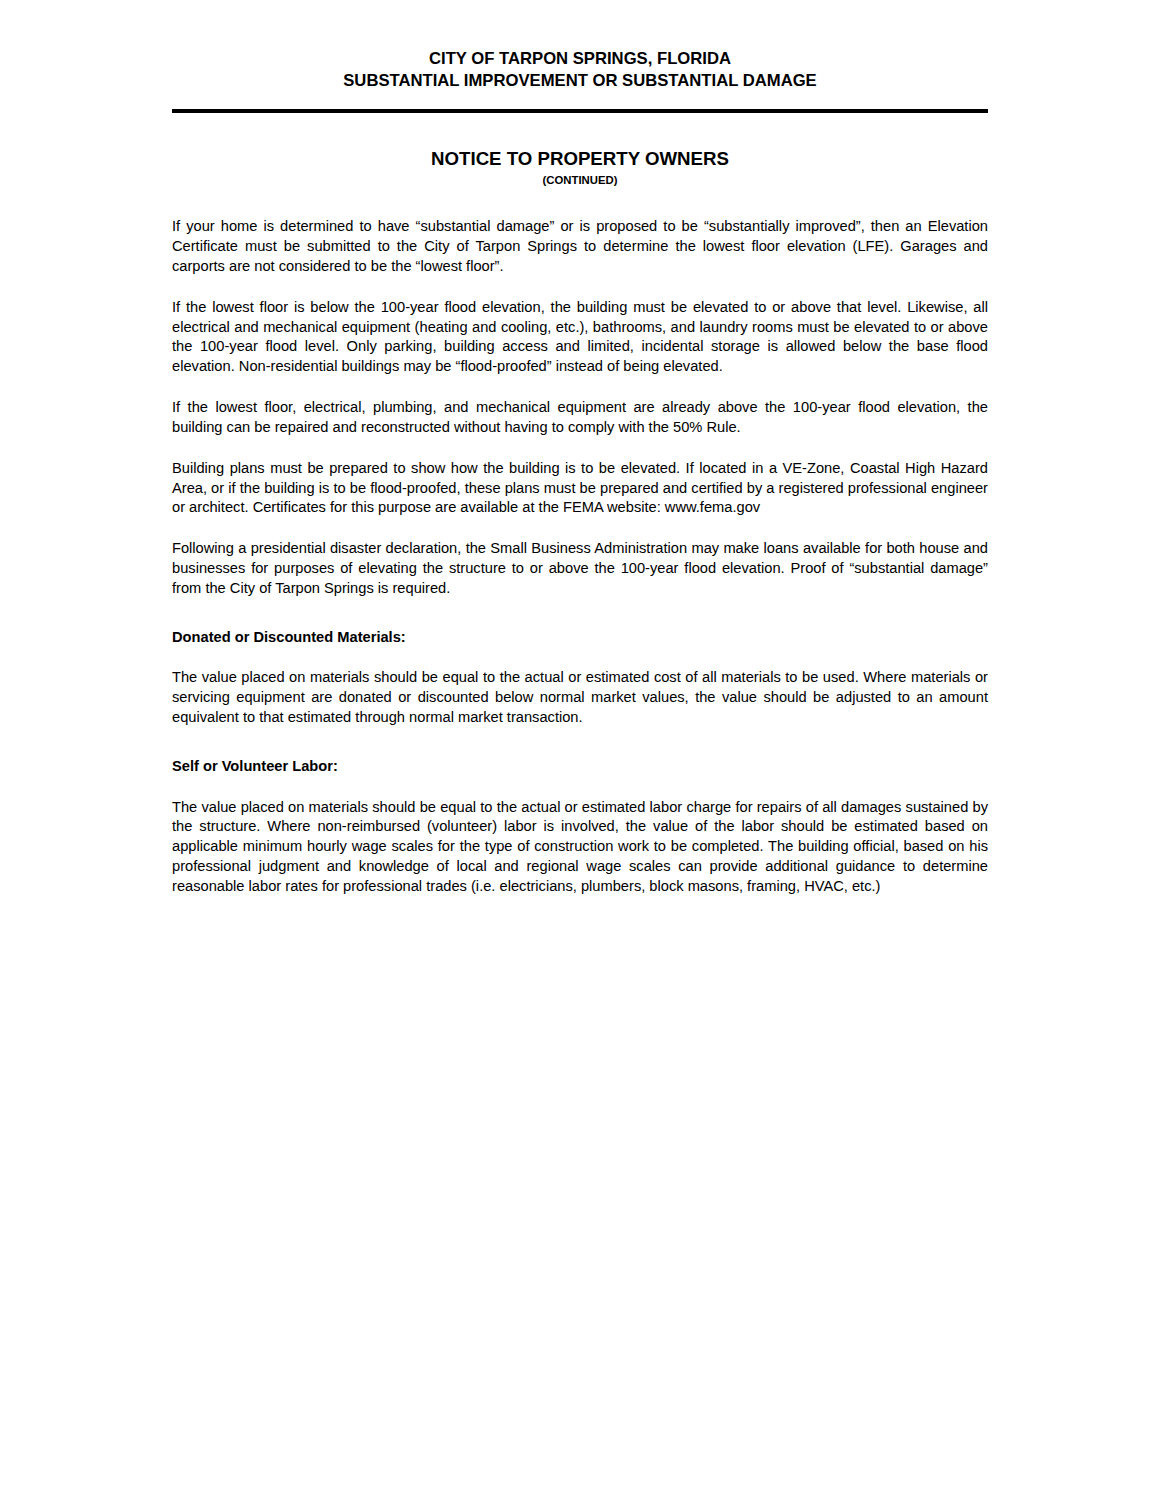CITY OF TARPON SPRINGS, FLORIDA
SUBSTANTIAL IMPROVEMENT OR SUBSTANTIAL DAMAGE
NOTICE TO PROPERTY OWNERS
(CONTINUED)
If your home is determined to have “substantial damage” or is proposed to be “substantially improved”, then an Elevation Certificate must be submitted to the City of Tarpon Springs to determine the lowest floor elevation (LFE). Garages and carports are not considered to be the “lowest floor”.
If the lowest floor is below the 100-year flood elevation, the building must be elevated to or above that level. Likewise, all electrical and mechanical equipment (heating and cooling, etc.), bathrooms, and laundry rooms must be elevated to or above the 100-year flood level. Only parking, building access and limited, incidental storage is allowed below the base flood elevation. Non-residential buildings may be “flood-proofed” instead of being elevated.
If the lowest floor, electrical, plumbing, and mechanical equipment are already above the 100-year flood elevation, the building can be repaired and reconstructed without having to comply with the 50% Rule.
Building plans must be prepared to show how the building is to be elevated. If located in a VE-Zone, Coastal High Hazard Area, or if the building is to be flood-proofed, these plans must be prepared and certified by a registered professional engineer or architect. Certificates for this purpose are available at the FEMA website: www.fema.gov
Following a presidential disaster declaration, the Small Business Administration may make loans available for both house and businesses for purposes of elevating the structure to or above the 100-year flood elevation. Proof of “substantial damage” from the City of Tarpon Springs is required.
Donated or Discounted Materials:
The value placed on materials should be equal to the actual or estimated cost of all materials to be used. Where materials or servicing equipment are donated or discounted below normal market values, the value should be adjusted to an amount equivalent to that estimated through normal market transaction.
Self or Volunteer Labor:
The value placed on materials should be equal to the actual or estimated labor charge for repairs of all damages sustained by the structure. Where non-reimbursed (volunteer) labor is involved, the value of the labor should be estimated based on applicable minimum hourly wage scales for the type of construction work to be completed. The building official, based on his professional judgment and knowledge of local and regional wage scales can provide additional guidance to determine reasonable labor rates for professional trades (i.e. electricians, plumbers, block masons, framing, HVAC, etc.)